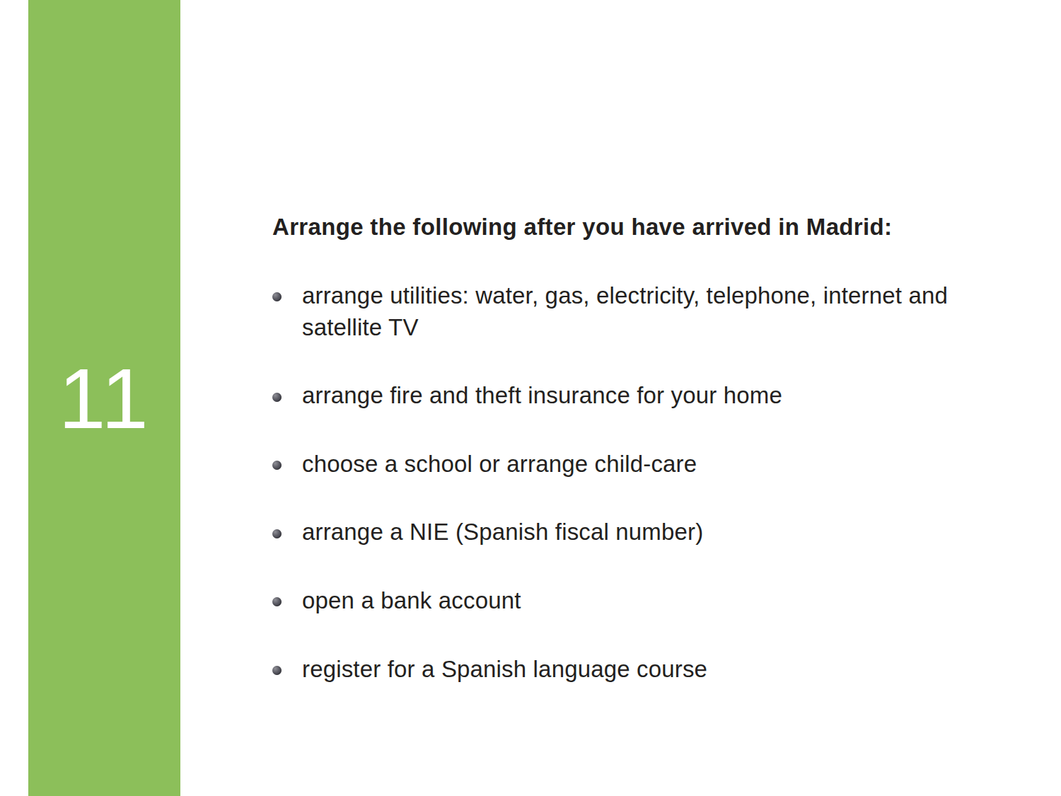11
Arrange the following after you have arrived in Madrid:
arrange utilities: water, gas, electricity, telephone, internet and satellite TV
arrange fire and theft insurance for your home
choose a school or arrange child-care
arrange a NIE (Spanish fiscal number)
open a bank account
register for a Spanish language course